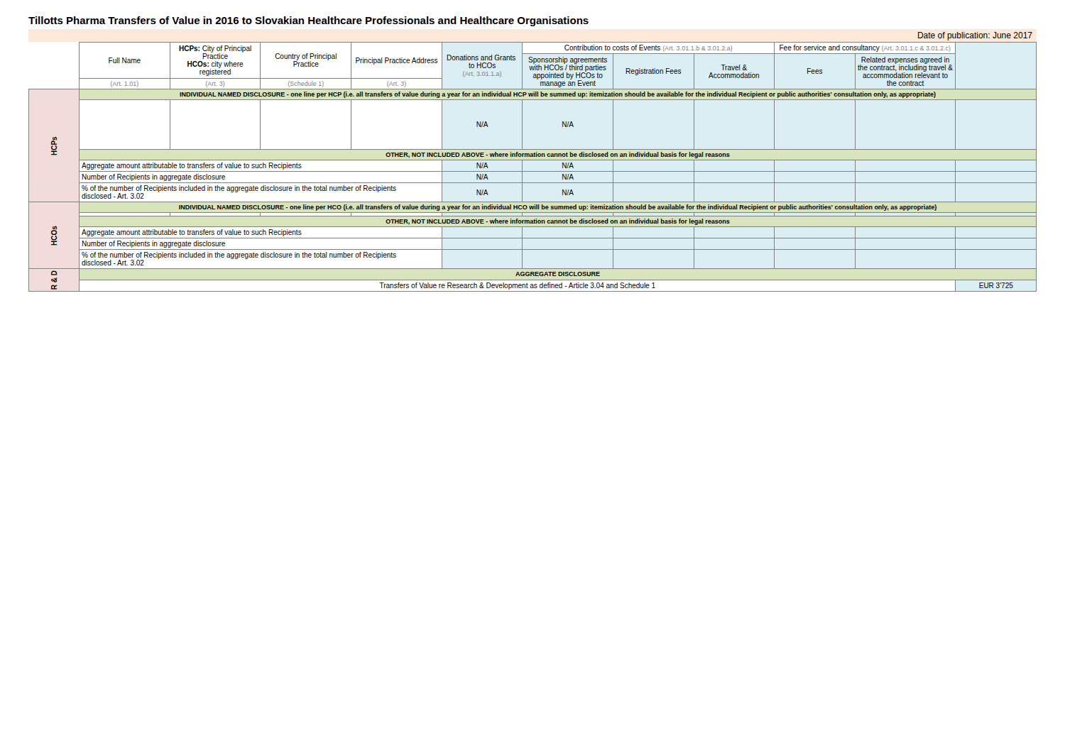Tillotts Pharma Transfers of Value in 2016 to Slovakian Healthcare Professionals and Healthcare Organisations
Date of publication: June 2017
| | Full Name | HCPs: City of Principal Practice HCOs: city where registered | Country of Principal Practice | Principal Practice Address | Donations and Grants to HCOs (Art. 3.01.1.a) | Contribution to costs of Events (Art. 3.01.1.b & 3.01.2.a) | Fee for service and consultancy (Art. 3.01.1.c & 3.01.2.c) | |
| Sponsorship agreements with HCOs / third parties appointed by HCOs to manage an Event | Registration Fees | Travel & Accommodation | Fees | Related expenses agreed in the contract, including travel & accommodation relevant to the contract |
| (Art. 1.01) | (Art. 3) | (Schedule 1) | (Art. 3) |
| HCPs | INDIVIDUAL NAMED DISCLOSURE - one line per HCP (i.e. all transfers of value during a year for an individual HCP will be summed up: itemization should be available for the individual Recipient or public authorities' consultation only, as appropriate) |
| | | | | N/A | N/A | | | | | |
| OTHER, NOT INCLUDED ABOVE - where information cannot be disclosed on an individual basis for legal reasons |
| Aggregate amount attributable to transfers of value to such Recipients | N/A | N/A | | | | | |
| Number of Recipients in aggregate disclosure | N/A | N/A | | | | | |
| % of the number of Recipients included in the aggregate disclosure in the total number of Recipients disclosed - Art. 3.02 | N/A | N/A | | | | | |
| HCOs | INDIVIDUAL NAMED DISCLOSURE - one line per HCO (i.e. all transfers of value during a year for an individual HCO will be summed up: itemization should be available for the individual Recipient or public authorities' consultation only, as appropriate) |
| OTHER, NOT INCLUDED ABOVE - where information cannot be disclosed on an individual basis for legal reasons |
| Aggregate amount attributable to transfers of value to such Recipients | | | | | | | |
| Number of Recipients in aggregate disclosure | | | | | | | |
| % of the number of Recipients included in the aggregate disclosure in the total number of Recipients disclosed - Art. 3.02 | | | | | | | |
| R & D | AGGREGATE DISCLOSURE |
| Transfers of Value re Research & Development as defined - Article 3.04 and Schedule 1 | EUR 3'725 |